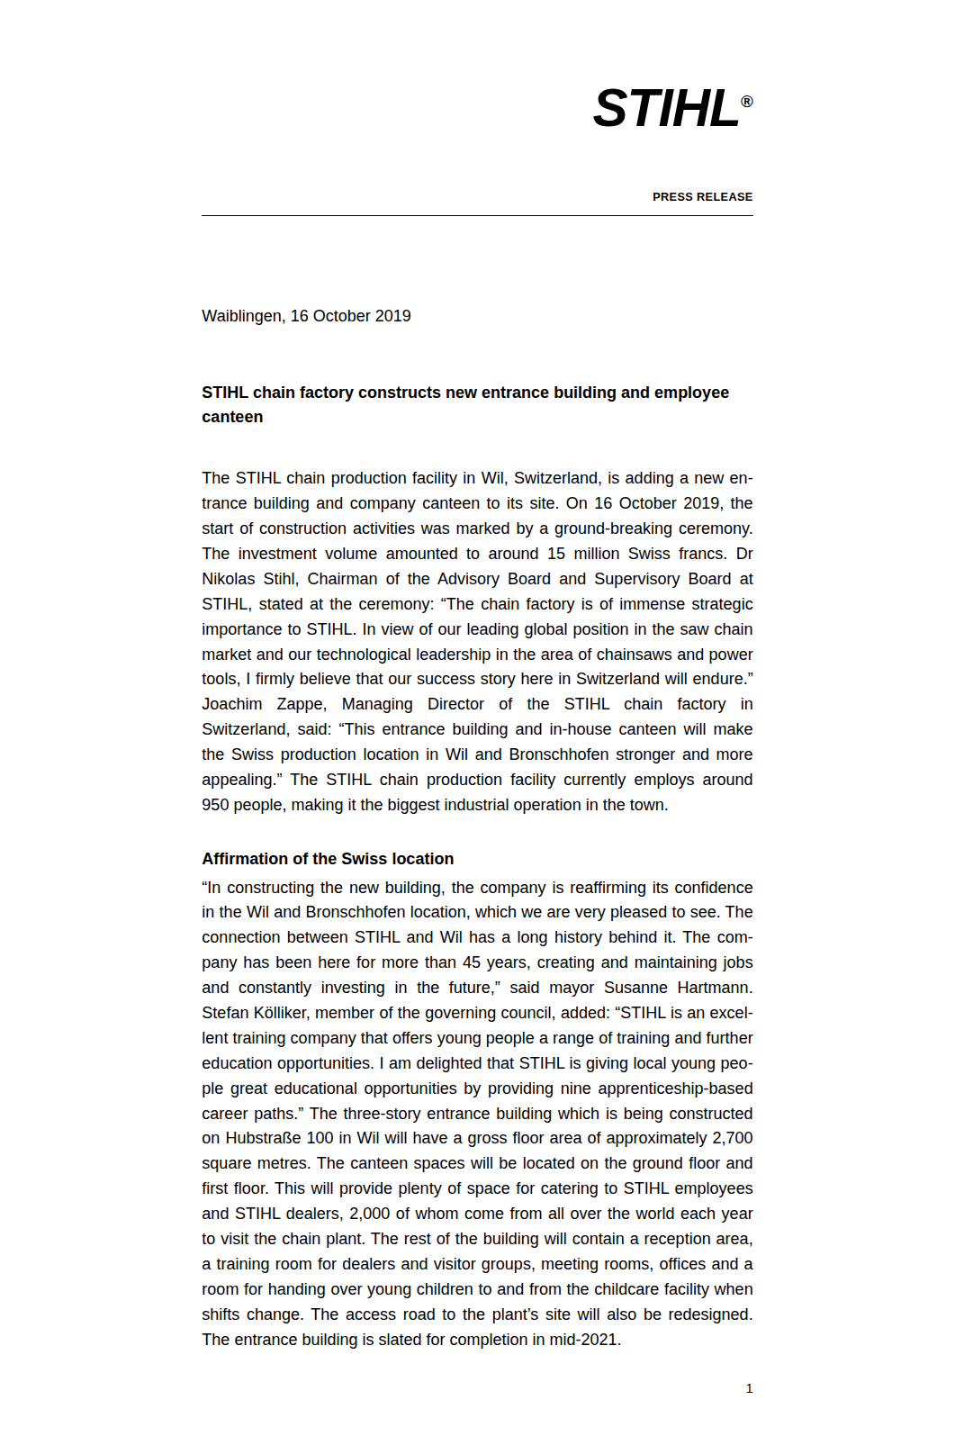STIHL®
PRESS RELEASE
Waiblingen, 16 October 2019
STIHL chain factory constructs new entrance building and employee canteen
The STIHL chain production facility in Wil, Switzerland, is adding a new entrance building and company canteen to its site. On 16 October 2019, the start of construction activities was marked by a ground-breaking ceremony. The investment volume amounted to around 15 million Swiss francs. Dr Nikolas Stihl, Chairman of the Advisory Board and Supervisory Board at STIHL, stated at the ceremony: “The chain factory is of immense strategic importance to STIHL. In view of our leading global position in the saw chain market and our technological leadership in the area of chainsaws and power tools, I firmly believe that our success story here in Switzerland will endure.” Joachim Zappe, Managing Director of the STIHL chain factory in Switzerland, said: “This entrance building and in-house canteen will make the Swiss production location in Wil and Bronschhofen stronger and more appealing.” The STIHL chain production facility currently employs around 950 people, making it the biggest industrial operation in the town.
Affirmation of the Swiss location
“In constructing the new building, the company is reaffirming its confidence in the Wil and Bronschhofen location, which we are very pleased to see. The connection between STIHL and Wil has a long history behind it. The company has been here for more than 45 years, creating and maintaining jobs and constantly investing in the future,” said mayor Susanne Hartmann. Stefan Kölliker, member of the governing council, added: “STIHL is an excellent training company that offers young people a range of training and further education opportunities. I am delighted that STIHL is giving local young people great educational opportunities by providing nine apprenticeship-based career paths.” The three-story entrance building which is being constructed on Hubstraße 100 in Wil will have a gross floor area of approximately 2,700 square metres. The canteen spaces will be located on the ground floor and first floor. This will provide plenty of space for catering to STIHL employees and STIHL dealers, 2,000 of whom come from all over the world each year to visit the chain plant. The rest of the building will contain a reception area, a training room for dealers and visitor groups, meeting rooms, offices and a room for handing over young children to and from the childcare facility when shifts change. The access road to the plant’s site will also be redesigned. The entrance building is slated for completion in mid-2021.
1